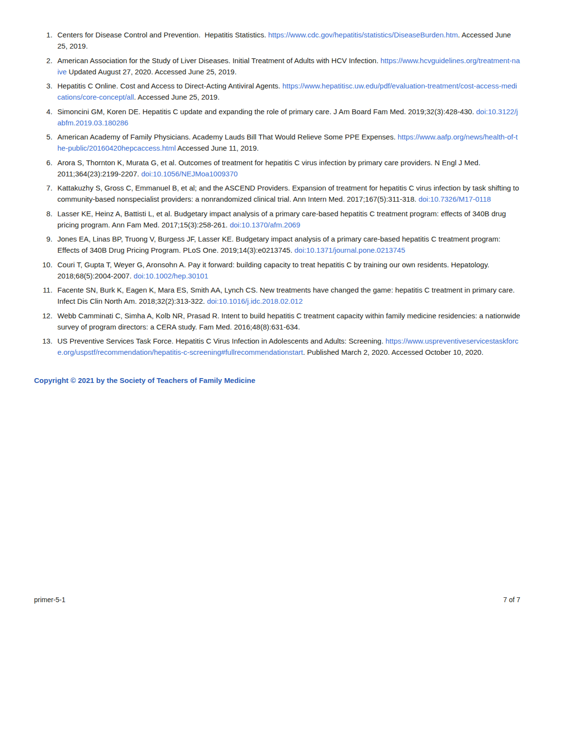Centers for Disease Control and Prevention. Hepatitis Statistics. https://www.cdc.gov/hepatitis/statistics/DiseaseBurden.htm. Accessed June 25, 2019.
American Association for the Study of Liver Diseases. Initial Treatment of Adults with HCV Infection. https://www.hcvguidelines.org/treatment-naive Updated August 27, 2020. Accessed June 25, 2019.
Hepatitis C Online. Cost and Access to Direct-Acting Antiviral Agents. https://www.hepatitisc.uw.edu/pdf/evaluation-treatment/cost-access-medications/core-concept/all. Accessed June 25, 2019.
Simoncini GM, Koren DE. Hepatitis C update and expanding the role of primary care. J Am Board Fam Med. 2019;32(3):428-430. doi:10.3122/jabfm.2019.03.180286
American Academy of Family Physicians. Academy Lauds Bill That Would Relieve Some PPE Expenses. https://www.aafp.org/news/health-of-the-public/20160420hepcaccess.html Accessed June 11, 2019.
Arora S, Thornton K, Murata G, et al. Outcomes of treatment for hepatitis C virus infection by primary care providers. N Engl J Med. 2011;364(23):2199-2207. doi:10.1056/NEJMoa1009370
Kattakuzhy S, Gross C, Emmanuel B, et al; and the ASCEND Providers. Expansion of treatment for hepatitis C virus infection by task shifting to community-based nonspecialist providers: a nonrandomized clinical trial. Ann Intern Med. 2017;167(5):311-318. doi:10.7326/M17-0118
Lasser KE, Heinz A, Battisti L, et al. Budgetary impact analysis of a primary care-based hepatitis C treatment program: effects of 340B drug pricing program. Ann Fam Med. 2017;15(3):258-261. doi:10.1370/afm.2069
Jones EA, Linas BP, Truong V, Burgess JF, Lasser KE. Budgetary impact analysis of a primary care-based hepatitis C treatment program: Effects of 340B Drug Pricing Program. PLoS One. 2019;14(3):e0213745. doi:10.1371/journal.pone.0213745
Couri T, Gupta T, Weyer G, Aronsohn A. Pay it forward: building capacity to treat hepatitis C by training our own residents. Hepatology. 2018;68(5):2004-2007. doi:10.1002/hep.30101
Facente SN, Burk K, Eagen K, Mara ES, Smith AA, Lynch CS. New treatments have changed the game: hepatitis C treatment in primary care. Infect Dis Clin North Am. 2018;32(2):313-322. doi:10.1016/j.idc.2018.02.012
Webb Camminati C, Simha A, Kolb NR, Prasad R. Intent to build hepatitis C treatment capacity within family medicine residencies: a nationwide survey of program directors: a CERA study. Fam Med. 2016;48(8):631-634.
US Preventive Services Task Force. Hepatitis C Virus Infection in Adolescents and Adults: Screening. https://www.uspreventiveservicestaskforce.org/uspstf/recommendation/hepatitis-c-screening#fullrecommendationstart. Published March 2, 2020. Accessed October 10, 2020.
Copyright © 2021 by the Society of Teachers of Family Medicine
primer-5-1 7 of 7